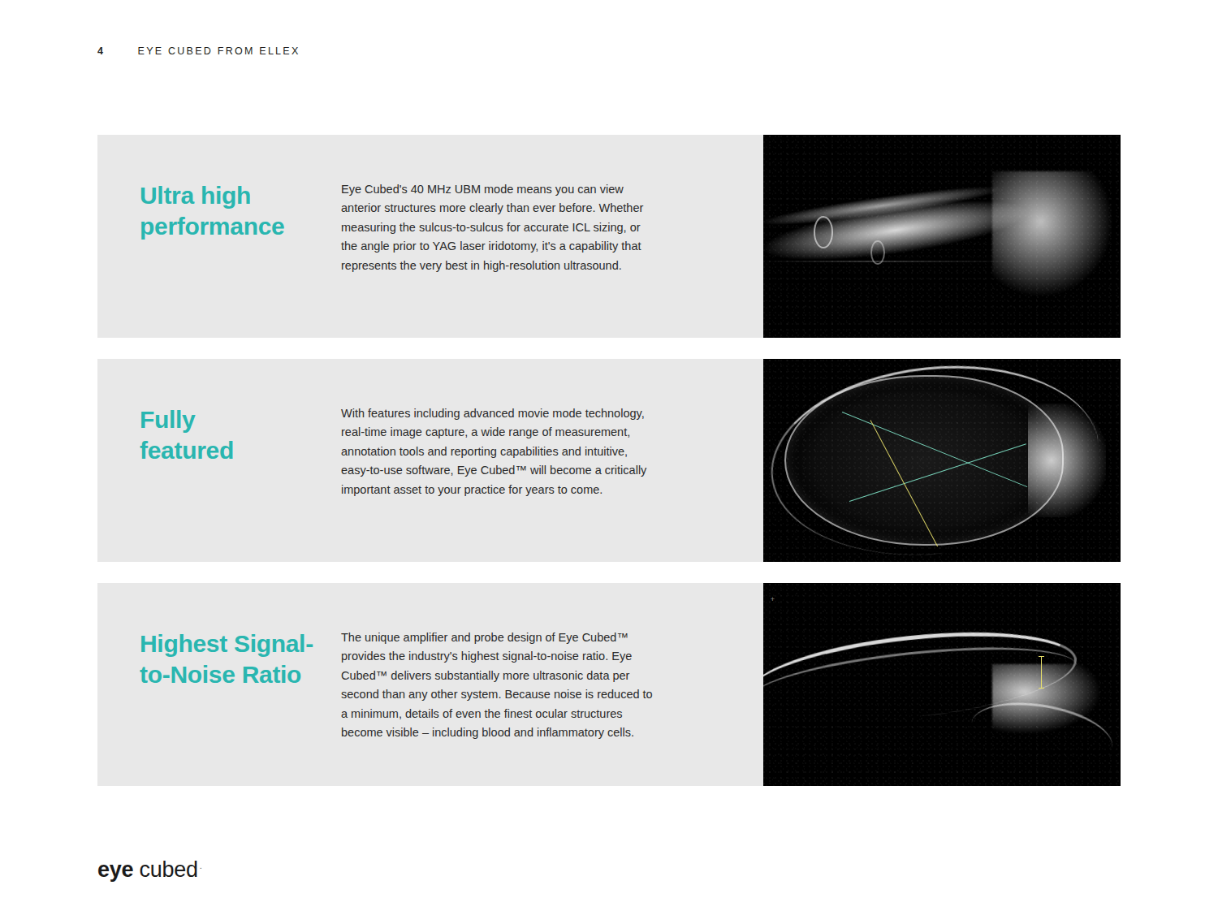4 Eye Cubed from Ellex
Ultra high
performance
Eye Cubed's 40 MHz UBM mode means you can view anterior structures more clearly than ever before. Whether measuring the sulcus-to-sulcus for accurate ICL sizing, or the angle prior to YAG laser iridotomy, it's a capability that represents the very best in high-resolution ultrasound.
Fully
featured
With features including advanced movie mode technology, real-time image capture, a wide range of measurement, annotation tools and reporting capabilities and intuitive, easy-to-use software, Eye Cubed™ will become a critically important asset to your practice for years to come.
Highest Signal-
to-Noise Ratio
The unique amplifier and probe design of Eye Cubed™ provides the industry's highest signal-to-noise ratio. Eye Cubed™ delivers substantially more ultrasonic data per second than any other system. Because noise is reduced to a minimum, details of even the finest ocular structures become visible – including blood and inflammatory cells.
+
eye cubed.